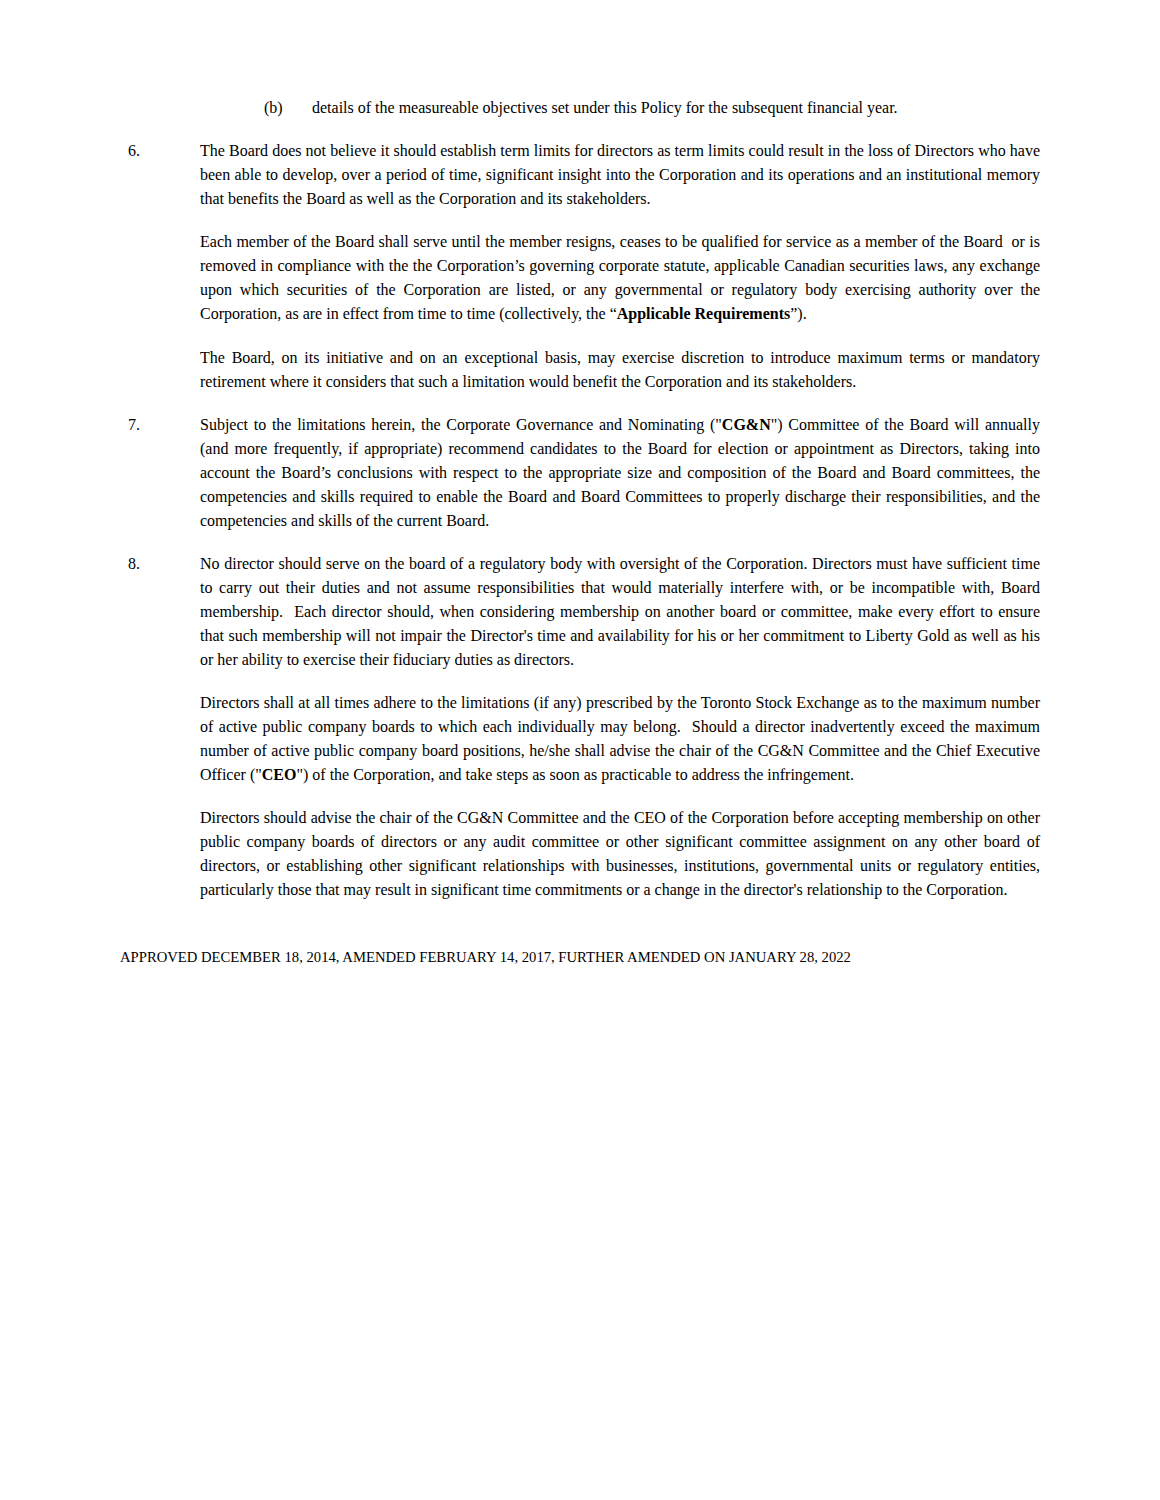(b)
details of the measureable objectives set under this Policy for the subsequent financial year.
6.
The Board does not believe it should establish term limits for directors as term limits could result in the loss of Directors who have been able to develop, over a period of time, significant insight into the Corporation and its operations and an institutional memory that benefits the Board as well as the Corporation and its stakeholders.
Each member of the Board shall serve until the member resigns, ceases to be qualified for service as a member of the Board or is removed in compliance with the the Corporation’s governing corporate statute, applicable Canadian securities laws, any exchange upon which securities of the Corporation are listed, or any governmental or regulatory body exercising authority over the Corporation, as are in effect from time to time (collectively, the “Applicable Requirements”).
The Board, on its initiative and on an exceptional basis, may exercise discretion to introduce maximum terms or mandatory retirement where it considers that such a limitation would benefit the Corporation and its stakeholders.
7.
Subject to the limitations herein, the Corporate Governance and Nominating ("CG&N") Committee of the Board will annually (and more frequently, if appropriate) recommend candidates to the Board for election or appointment as Directors, taking into account the Board’s conclusions with respect to the appropriate size and composition of the Board and Board committees, the competencies and skills required to enable the Board and Board Committees to properly discharge their responsibilities, and the competencies and skills of the current Board.
8.
No director should serve on the board of a regulatory body with oversight of the Corporation. Directors must have sufficient time to carry out their duties and not assume responsibilities that would materially interfere with, or be incompatible with, Board membership. Each director should, when considering membership on another board or committee, make every effort to ensure that such membership will not impair the Director's time and availability for his or her commitment to Liberty Gold as well as his or her ability to exercise their fiduciary duties as directors.
Directors shall at all times adhere to the limitations (if any) prescribed by the Toronto Stock Exchange as to the maximum number of active public company boards to which each individually may belong. Should a director inadvertently exceed the maximum number of active public company board positions, he/she shall advise the chair of the CG&N Committee and the Chief Executive Officer ("CEO") of the Corporation, and take steps as soon as practicable to address the infringement.
Directors should advise the chair of the CG&N Committee and the CEO of the Corporation before accepting membership on other public company boards of directors or any audit committee or other significant committee assignment on any other board of directors, or establishing other significant relationships with businesses, institutions, governmental units or regulatory entities, particularly those that may result in significant time commitments or a change in the director's relationship to the Corporation.
Approved December 18, 2014, Amended February 14, 2017, further amended on January 28, 2022